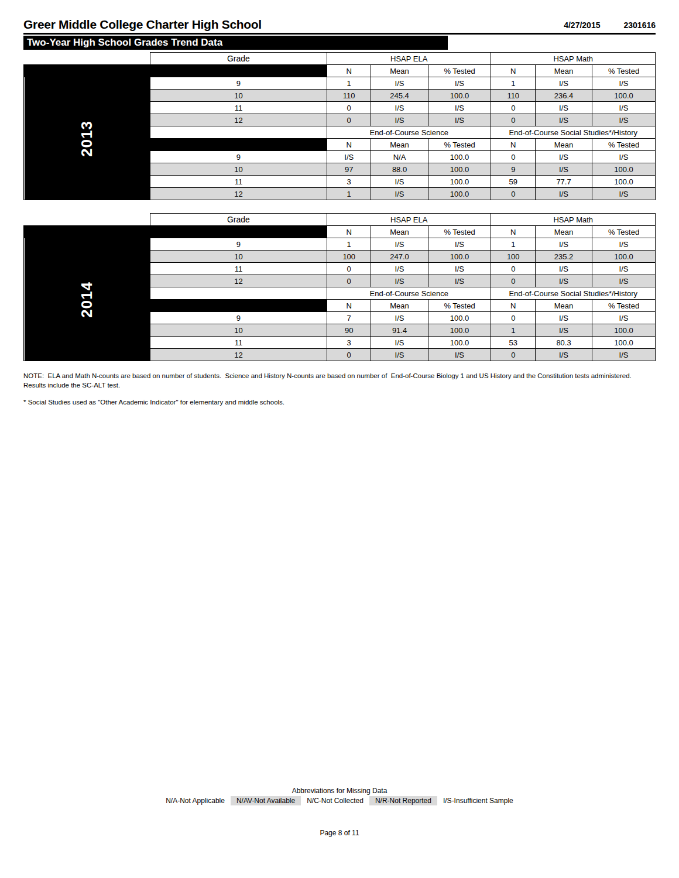Greer Middle College Charter High School
4/27/2015 2301616
Two-Year High School Grades Trend Data
| | Grade | HSAP ELA | HSAP Math |
| | | N | Mean | % Tested | N | Mean | % Tested |
| 2013 | 9 | 1 | I/S | I/S | 1 | I/S | I/S |
| 10 | 110 | 245.4 | 100.0 | 110 | 236.4 | 100.0 |
| 11 | 0 | I/S | I/S | 0 | I/S | I/S |
| 12 | 0 | I/S | I/S | 0 | I/S | I/S |
| | End-of-Course Science | End-of-Course Social Studies*/History |
| | N | Mean | % Tested | N | Mean | % Tested |
| 9 | I/S | N/A | 100.0 | 0 | I/S | I/S |
| 10 | 97 | 88.0 | 100.0 | 9 | I/S | 100.0 |
| 11 | 3 | I/S | 100.0 | 59 | 77.7 | 100.0 |
| 12 | 1 | I/S | 100.0 | 0 | I/S | I/S |
| | Grade | HSAP ELA | HSAP Math |
| | | N | Mean | % Tested | N | Mean | % Tested |
| 2014 | 9 | 1 | I/S | I/S | 1 | I/S | I/S |
| 10 | 100 | 247.0 | 100.0 | 100 | 235.2 | 100.0 |
| 11 | 0 | I/S | I/S | 0 | I/S | I/S |
| 12 | 0 | I/S | I/S | 0 | I/S | I/S |
| | End-of-Course Science | End-of-Course Social Studies*/History |
| | N | Mean | % Tested | N | Mean | % Tested |
| 9 | 7 | I/S | 100.0 | 0 | I/S | I/S |
| 10 | 90 | 91.4 | 100.0 | 1 | I/S | 100.0 |
| 11 | 3 | I/S | 100.0 | 53 | 80.3 | 100.0 |
| 12 | 0 | I/S | I/S | 0 | I/S | I/S |
NOTE: ELA and Math N-counts are based on number of students. Science and History N-counts are based on number of End-of-Course Biology 1 and US History and the Constitution tests administered. Results include the SC-ALT test.
* Social Studies used as "Other Academic Indicator" for elementary and middle schools.
Abbreviations for Missing Data
N/A-Not Applicable N/AV-Not Available N/C-Not Collected N/R-Not Reported I/S-Insufficient Sample
Page 8 of 11